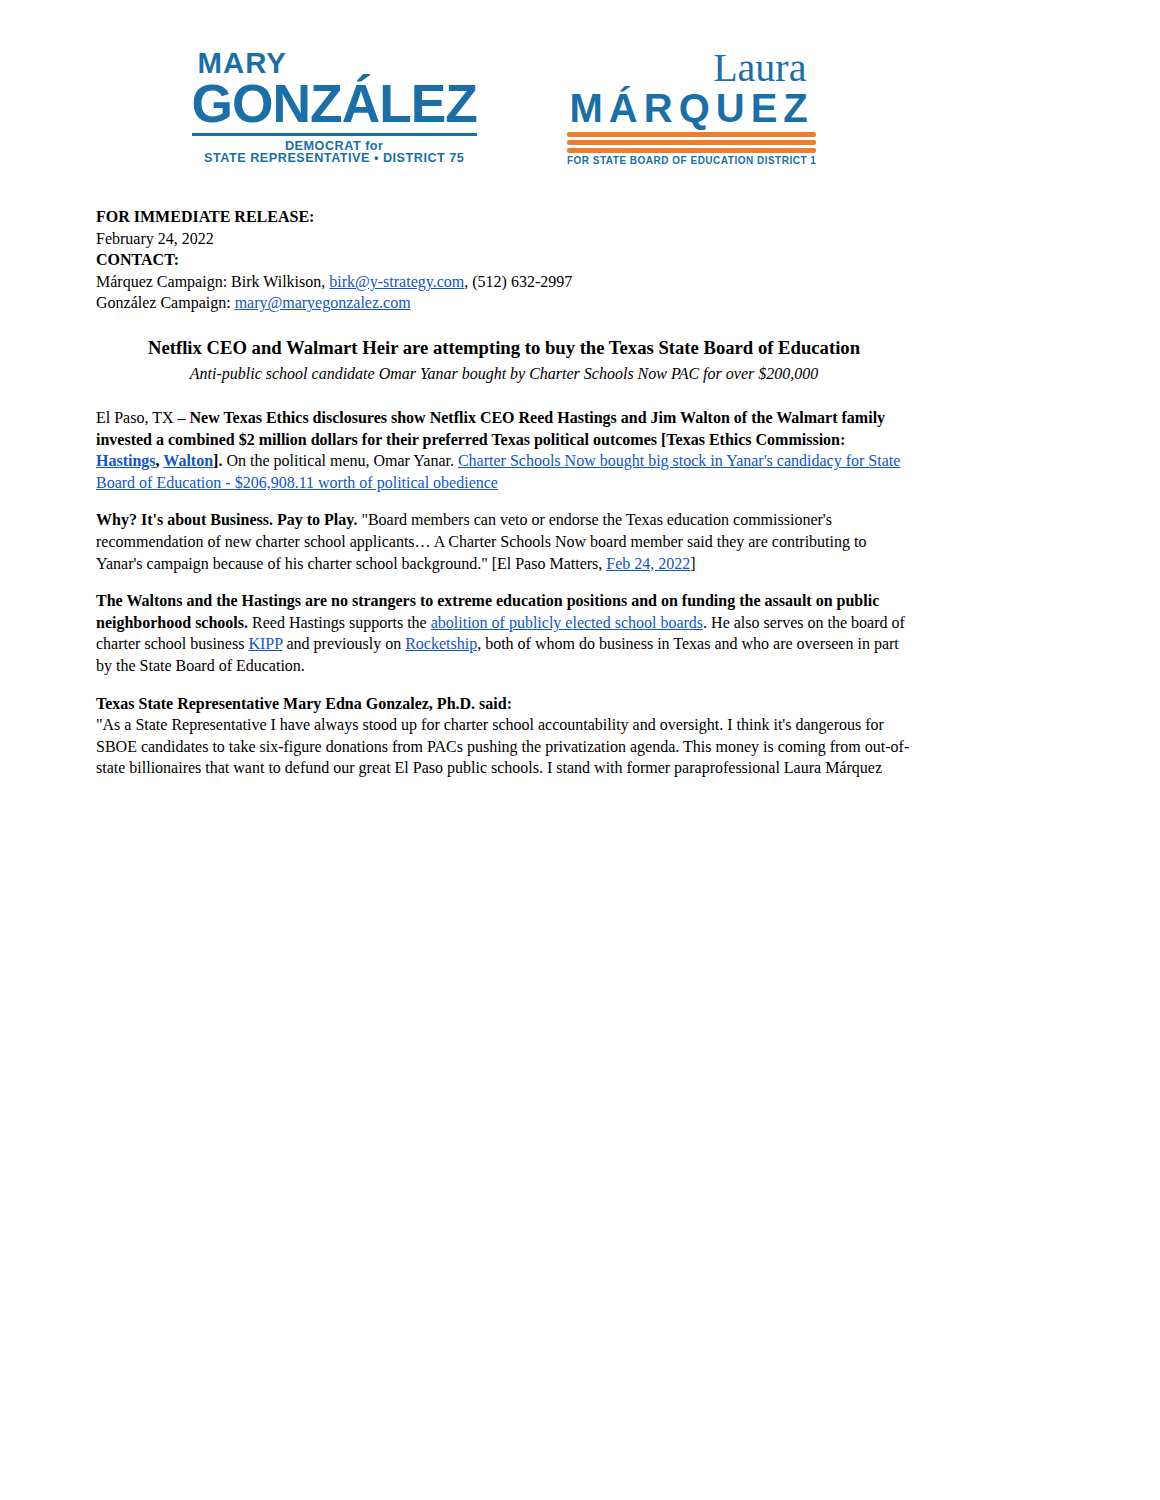MARY GONZÁLEZ DEMOCRAT for
STATE REPRESENTATIVE • DISTRICT 75
Laura MÁRQUEZ FOR STATE BOARD OF EDUCATION DISTRICT 1
FOR IMMEDIATE RELEASE:
February 24, 2022
CONTACT:
Márquez Campaign: Birk Wilkison, birk@y-strategy.com, (512) 632-2997
González Campaign: mary@maryegonzalez.com
Netflix CEO and Walmart Heir are attempting to buy the Texas State Board of Education
Anti-public school candidate Omar Yanar bought by Charter Schools Now PAC for over $200,000
El Paso, TX – New Texas Ethics disclosures show Netflix CEO Reed Hastings and Jim Walton of the Walmart family invested a combined $2 million dollars for their preferred Texas political outcomes [Texas Ethics Commission: Hastings, Walton]. On the political menu, Omar Yanar. Charter Schools Now bought big stock in Yanar's candidacy for State Board of Education - $206,908.11 worth of political obedience
Why? It's about Business. Pay to Play. "Board members can veto or endorse the Texas education commissioner's recommendation of new charter school applicants… A Charter Schools Now board member said they are contributing to Yanar's campaign because of his charter school background." [El Paso Matters, Feb 24, 2022]
The Waltons and the Hastings are no strangers to extreme education positions and on funding the assault on public neighborhood schools. Reed Hastings supports the abolition of publicly elected school boards. He also serves on the board of charter school business KIPP and previously on Rocketship, both of whom do business in Texas and who are overseen in part by the State Board of Education.
Texas State Representative Mary Edna Gonzalez, Ph.D. said:
"As a State Representative I have always stood up for charter school accountability and oversight. I think it's dangerous for SBOE candidates to take six-figure donations from PACs pushing the privatization agenda. This money is coming from out-of-state billionaires that want to defund our great El Paso public schools. I stand with former paraprofessional Laura Márquez